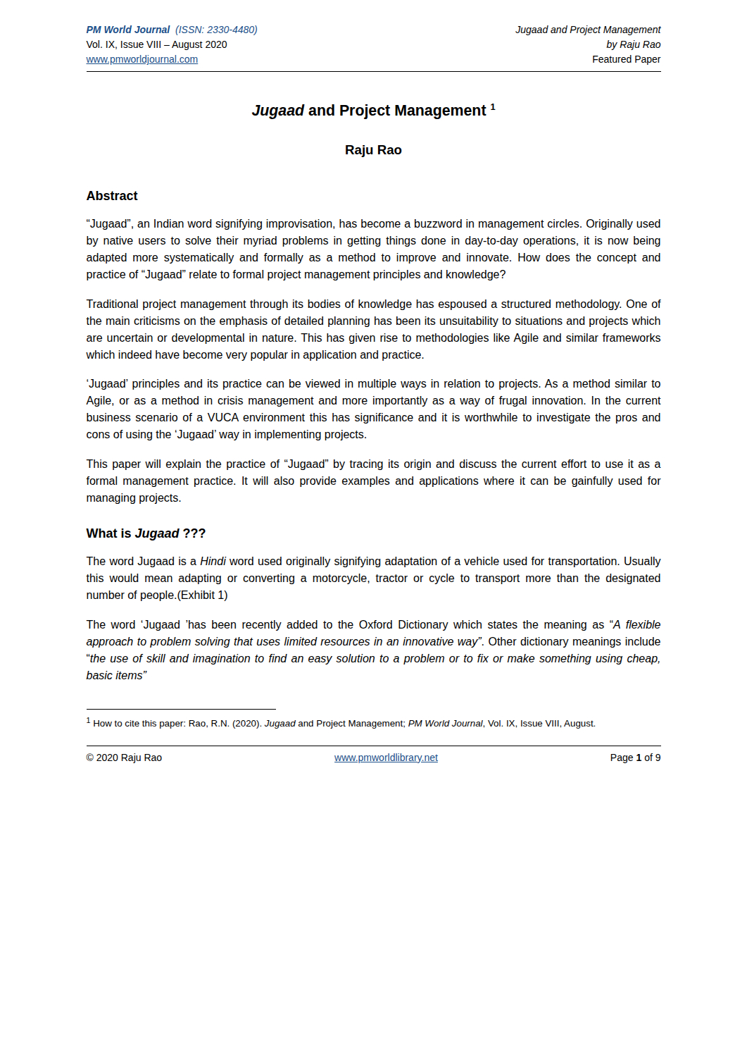PM World Journal (ISSN: 2330-4480)
Jugaad and Project Management
Vol. IX, Issue VIII – August 2020
by Raju Rao
www.pmworldjournal.com
Featured Paper
Jugaad and Project Management 1
Raju Rao
Abstract
“Jugaad”, an Indian word signifying improvisation, has become a buzzword in management circles. Originally used by native users to solve their myriad problems in getting things done in day-to-day operations, it is now being adapted more systematically and formally as a method to improve and innovate. How does the concept and practice of “Jugaad” relate to formal project management principles and knowledge?
Traditional project management through its bodies of knowledge has espoused a structured methodology. One of the main criticisms on the emphasis of detailed planning has been its unsuitability to situations and projects which are uncertain or developmental in nature. This has given rise to methodologies like Agile and similar frameworks which indeed have become very popular in application and practice.
‘Jugaad’ principles and its practice can be viewed in multiple ways in relation to projects. As a method similar to Agile, or as a method in crisis management and more importantly as a way of frugal innovation. In the current business scenario of a VUCA environment this has significance and it is worthwhile to investigate the pros and cons of using the ‘Jugaad’ way in implementing projects.
This paper will explain the practice of “Jugaad” by tracing its origin and discuss the current effort to use it as a formal management practice. It will also provide examples and applications where it can be gainfully used for managing projects.
What is Jugaad ???
The word Jugaad is a Hindi word used originally signifying adaptation of a vehicle used for transportation. Usually this would mean adapting or converting a motorcycle, tractor or cycle to transport more than the designated number of people.(Exhibit 1)
The word ‘Jugaad ’has been recently added to the Oxford Dictionary which states the meaning as “A flexible approach to problem solving that uses limited resources in an innovative way”. Other dictionary meanings include “the use of skill and imagination to find an easy solution to a problem or to fix or make something using cheap, basic items”
1 How to cite this paper: Rao, R.N. (2020). Jugaad and Project Management; PM World Journal, Vol. IX, Issue VIII, August.
© 2020 Raju Rao
www.pmworldlibrary.net
Page 1 of 9